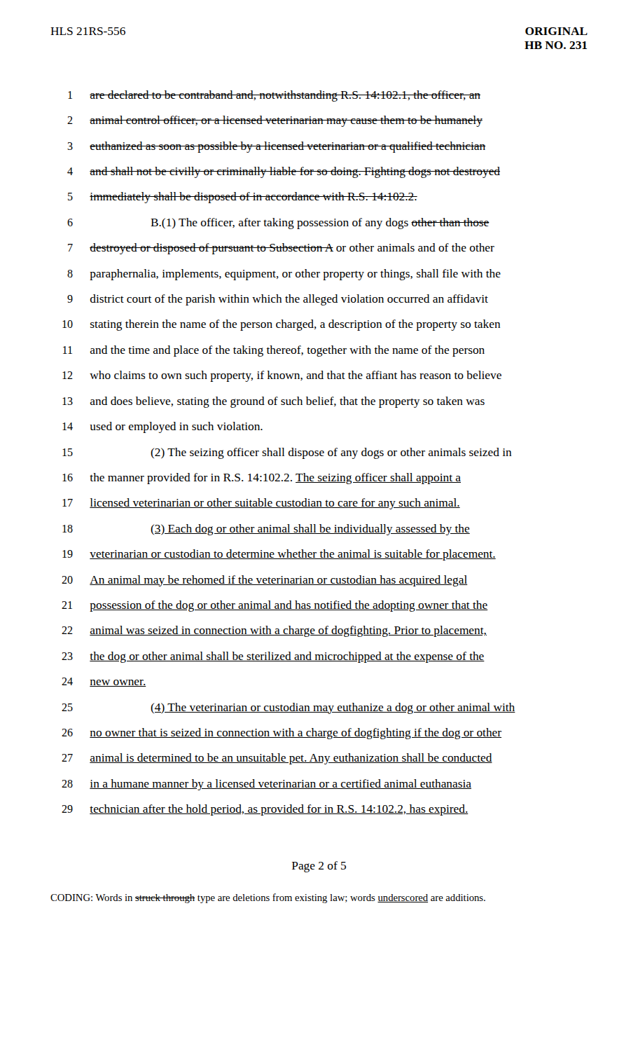HLS 21RS-556
ORIGINAL
HB NO. 231
are declared to be contraband and, notwithstanding R.S. 14:102.1, the officer, an
animal control officer, or a licensed veterinarian may cause them to be humanely
euthanized as soon as possible by a licensed veterinarian or a qualified technician
and shall not be civilly or criminally liable for so doing. Fighting dogs not destroyed
immediately shall be disposed of in accordance with R.S. 14:102.2.
B.(1) The officer, after taking possession of any dogs other than those
destroyed or disposed of pursuant to Subsection A or other animals and of the other
paraphernalia, implements, equipment, or other property or things, shall file with the
district court of the parish within which the alleged violation occurred an affidavit
stating therein the name of the person charged, a description of the property so taken
and the time and place of the taking thereof, together with the name of the person
who claims to own such property, if known, and that the affiant has reason to believe
and does believe, stating the ground of such belief, that the property so taken was
used or employed in such violation.
(2) The seizing officer shall dispose of any dogs or other animals seized in
the manner provided for in R.S. 14:102.2. The seizing officer shall appoint a
licensed veterinarian or other suitable custodian to care for any such animal.
(3) Each dog or other animal shall be individually assessed by the
veterinarian or custodian to determine whether the animal is suitable for placement.
An animal may be rehomed if the veterinarian or custodian has acquired legal
possession of the dog or other animal and has notified the adopting owner that the
animal was seized in connection with a charge of dogfighting. Prior to placement,
the dog or other animal shall be sterilized and microchipped at the expense of the
new owner.
(4) The veterinarian or custodian may euthanize a dog or other animal with
no owner that is seized in connection with a charge of dogfighting if the dog or other
animal is determined to be an unsuitable pet. Any euthanization shall be conducted
in a humane manner by a licensed veterinarian or a certified animal euthanasia
technician after the hold period, as provided for in R.S. 14:102.2, has expired.
Page 2 of 5
CODING: Words in struck through type are deletions from existing law; words underscored are additions.